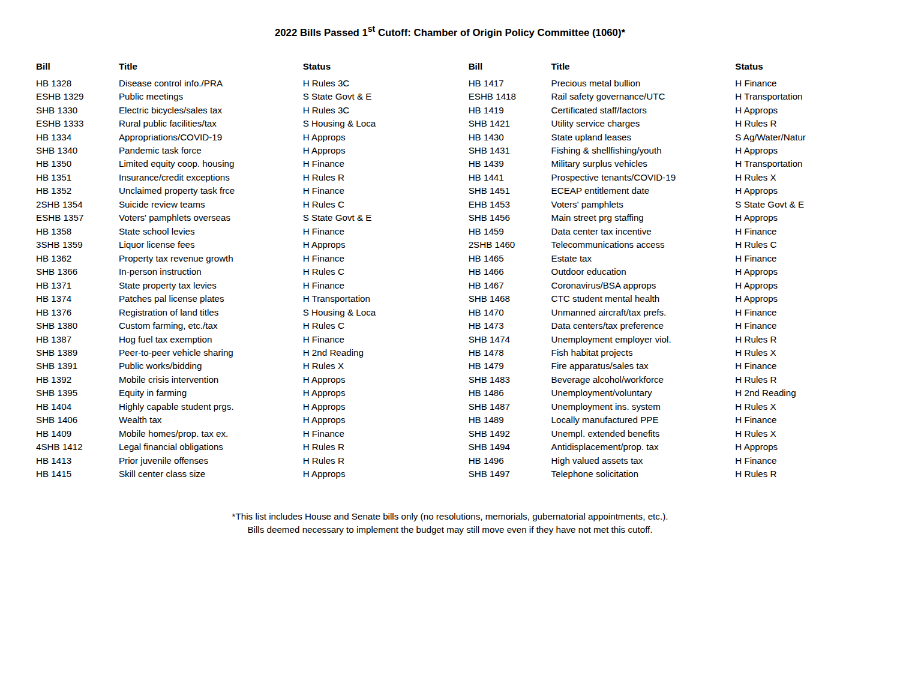2022 Bills Passed 1st Cutoff: Chamber of Origin Policy Committee (1060)*
| Bill | Title | Status | | Bill | Title | Status |
| --- | --- | --- | --- | --- | --- | --- |
| HB 1328 | Disease control info./PRA | H Rules 3C | | HB 1417 | Precious metal bullion | H Finance |
| ESHB 1329 | Public meetings | S State Govt & E | | ESHB 1418 | Rail safety governance/UTC | H Transportation |
| SHB 1330 | Electric bicycles/sales tax | H Rules 3C | | HB 1419 | Certificated staff/factors | H Approps |
| ESHB 1333 | Rural public facilities/tax | S Housing & Loca | | SHB 1421 | Utility service charges | H Rules R |
| HB 1334 | Appropriations/COVID-19 | H Approps | | HB 1430 | State upland leases | S Ag/Water/Natur |
| SHB 1340 | Pandemic task force | H Approps | | SHB 1431 | Fishing & shellfishing/youth | H Approps |
| HB 1350 | Limited equity coop. housing | H Finance | | HB 1439 | Military surplus vehicles | H Transportation |
| HB 1351 | Insurance/credit exceptions | H Rules R | | HB 1441 | Prospective tenants/COVID-19 | H Rules X |
| HB 1352 | Unclaimed property task frce | H Finance | | SHB 1451 | ECEAP entitlement date | H Approps |
| 2SHB 1354 | Suicide review teams | H Rules C | | EHB 1453 | Voters' pamphlets | S State Govt & E |
| ESHB 1357 | Voters' pamphlets overseas | S State Govt & E | | SHB 1456 | Main street prg staffing | H Approps |
| HB 1358 | State school levies | H Finance | | HB 1459 | Data center tax incentive | H Finance |
| 3SHB 1359 | Liquor license fees | H Approps | | 2SHB 1460 | Telecommunications access | H Rules C |
| HB 1362 | Property tax revenue growth | H Finance | | HB 1465 | Estate tax | H Finance |
| SHB 1366 | In-person instruction | H Rules C | | HB 1466 | Outdoor education | H Approps |
| HB 1371 | State property tax levies | H Finance | | HB 1467 | Coronavirus/BSA approps | H Approps |
| HB 1374 | Patches pal license plates | H Transportation | | SHB 1468 | CTC student mental health | H Approps |
| HB 1376 | Registration of land titles | S Housing & Loca | | HB 1470 | Unmanned aircraft/tax prefs. | H Finance |
| SHB 1380 | Custom farming, etc./tax | H Rules C | | HB 1473 | Data centers/tax preference | H Finance |
| HB 1387 | Hog fuel tax exemption | H Finance | | SHB 1474 | Unemployment employer viol. | H Rules R |
| SHB 1389 | Peer-to-peer vehicle sharing | H 2nd Reading | | HB 1478 | Fish habitat projects | H Rules X |
| SHB 1391 | Public works/bidding | H Rules X | | HB 1479 | Fire apparatus/sales tax | H Finance |
| HB 1392 | Mobile crisis intervention | H Approps | | SHB 1483 | Beverage alcohol/workforce | H Rules R |
| SHB 1395 | Equity in farming | H Approps | | HB 1486 | Unemployment/voluntary | H 2nd Reading |
| HB 1404 | Highly capable student prgs. | H Approps | | SHB 1487 | Unemployment ins. system | H Rules X |
| SHB 1406 | Wealth tax | H Approps | | HB 1489 | Locally manufactured PPE | H Finance |
| HB 1409 | Mobile homes/prop. tax ex. | H Finance | | SHB 1492 | Unempl. extended benefits | H Rules X |
| 4SHB 1412 | Legal financial obligations | H Rules R | | SHB 1494 | Antidisplacement/prop. tax | H Approps |
| HB 1413 | Prior juvenile offenses | H Rules R | | HB 1496 | High valued assets tax | H Finance |
| HB 1415 | Skill center class size | H Approps | | SHB 1497 | Telephone solicitation | H Rules R |
*This list includes House and Senate bills only (no resolutions, memorials, gubernatorial appointments, etc.).
Bills deemed necessary to implement the budget may still move even if they have not met this cutoff.